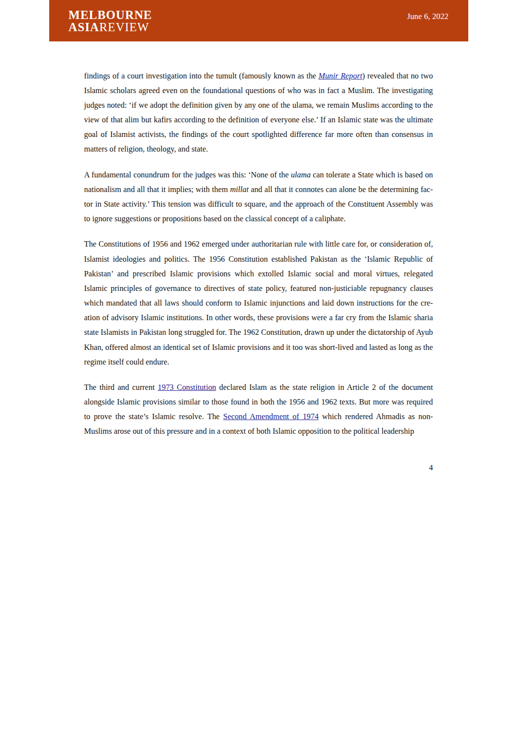MELBOURNE ASIA REVIEW
June 6, 2022
findings of a court investigation into the tumult (famously known as the Munir Report) revealed that no two Islamic scholars agreed even on the foundational questions of who was in fact a Muslim. The investigating judges noted: ‘if we adopt the definition given by any one of the ulama, we remain Muslims according to the view of that alim but kafirs according to the definition of everyone else.’ If an Islamic state was the ultimate goal of Islamist activists, the findings of the court spotlighted difference far more often than consensus in matters of religion, theology, and state.
A fundamental conundrum for the judges was this: ‘None of the ulama can tolerate a State which is based on nationalism and all that it implies; with them millat and all that it connotes can alone be the determining factor in State activity.’ This tension was difficult to square, and the approach of the Constituent Assembly was to ignore suggestions or propositions based on the classical concept of a caliphate.
The Constitutions of 1956 and 1962 emerged under authoritarian rule with little care for, or consideration of, Islamist ideologies and politics. The 1956 Constitution established Pakistan as the ‘Islamic Republic of Pakistan’ and prescribed Islamic provisions which extolled Islamic social and moral virtues, relegated Islamic principles of governance to directives of state policy, featured non-justiciable repugnancy clauses which mandated that all laws should conform to Islamic injunctions and laid down instructions for the creation of advisory Islamic institutions. In other words, these provisions were a far cry from the Islamic sharia state Islamists in Pakistan long struggled for. The 1962 Constitution, drawn up under the dictatorship of Ayub Khan, offered almost an identical set of Islamic provisions and it too was short-lived and lasted as long as the regime itself could endure.
The third and current 1973 Constitution declared Islam as the state religion in Article 2 of the document alongside Islamic provisions similar to those found in both the 1956 and 1962 texts. But more was required to prove the state’s Islamic resolve. The Second Amendment of 1974 which rendered Ahmadis as non-Muslims arose out of this pressure and in a context of both Islamic opposition to the political leadership
4